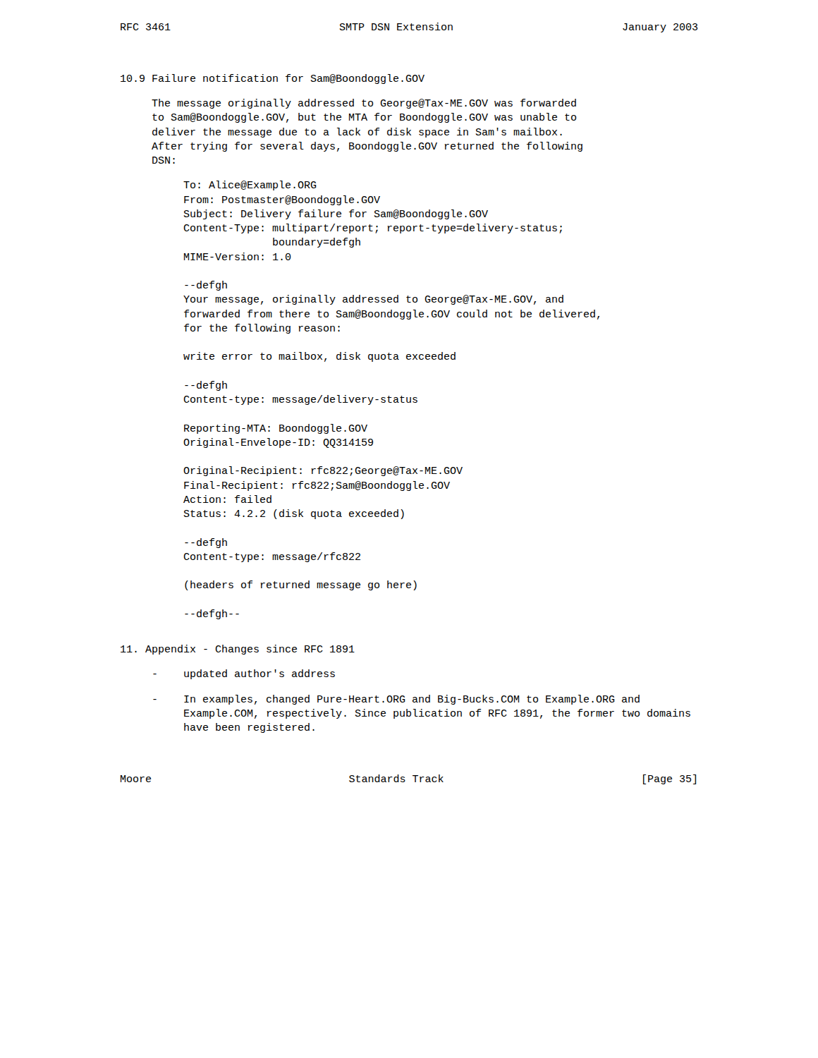RFC 3461 SMTP DSN Extension January 2003
10.9 Failure notification for Sam@Boondoggle.GOV
The message originally addressed to George@Tax-ME.GOV was forwarded to Sam@Boondoggle.GOV, but the MTA for Boondoggle.GOV was unable to deliver the message due to a lack of disk space in Sam's mailbox. After trying for several days, Boondoggle.GOV returned the following DSN:
To: Alice@Example.ORG
From: Postmaster@Boondoggle.GOV
Subject: Delivery failure for Sam@Boondoggle.GOV
Content-Type: multipart/report; report-type=delivery-status;
              boundary=defgh
MIME-Version: 1.0

--defgh
Your message, originally addressed to George@Tax-ME.GOV, and
forwarded from there to Sam@Boondoggle.GOV could not be delivered,
for the following reason:

write error to mailbox, disk quota exceeded

--defgh
Content-type: message/delivery-status

Reporting-MTA: Boondoggle.GOV
Original-Envelope-ID: QQ314159

Original-Recipient: rfc822;George@Tax-ME.GOV
Final-Recipient: rfc822;Sam@Boondoggle.GOV
Action: failed
Status: 4.2.2 (disk quota exceeded)

--defgh
Content-type: message/rfc822

(headers of returned message go here)

--defgh--
11. Appendix - Changes since RFC 1891
-updated author's address
-In examples, changed Pure-Heart.ORG and Big-Bucks.COM to Example.ORG and Example.COM, respectively. Since publication of RFC 1891, the former two domains have been registered.
Moore Standards Track[Page 35]